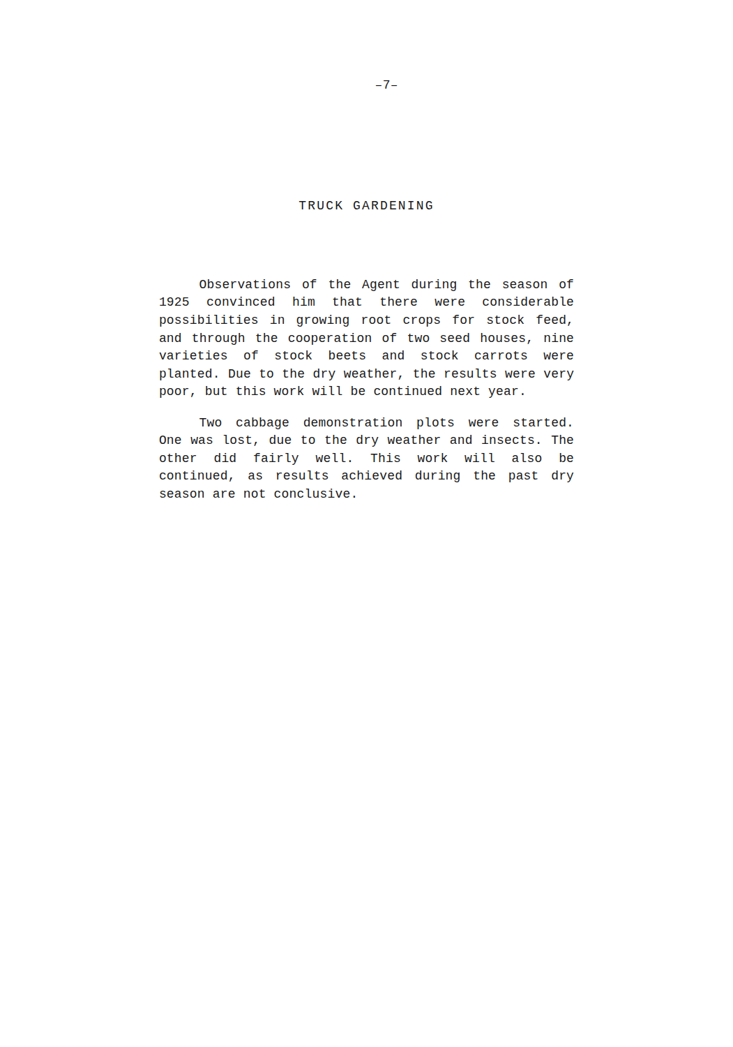–7–
TRUCK GARDENING
Observations of the Agent during the season of 1925 convinced him that there were considerable possibilities in growing root crops for stock feed, and through the cooperation of two seed houses, nine varieties of stock beets and stock carrots were planted. Due to the dry weather, the results were very poor, but this work will be continued next year.
Two cabbage demonstration plots were started. One was lost, due to the dry weather and insects. The other did fairly well. This work will also be continued, as results achieved during the past dry season are not conclusive.